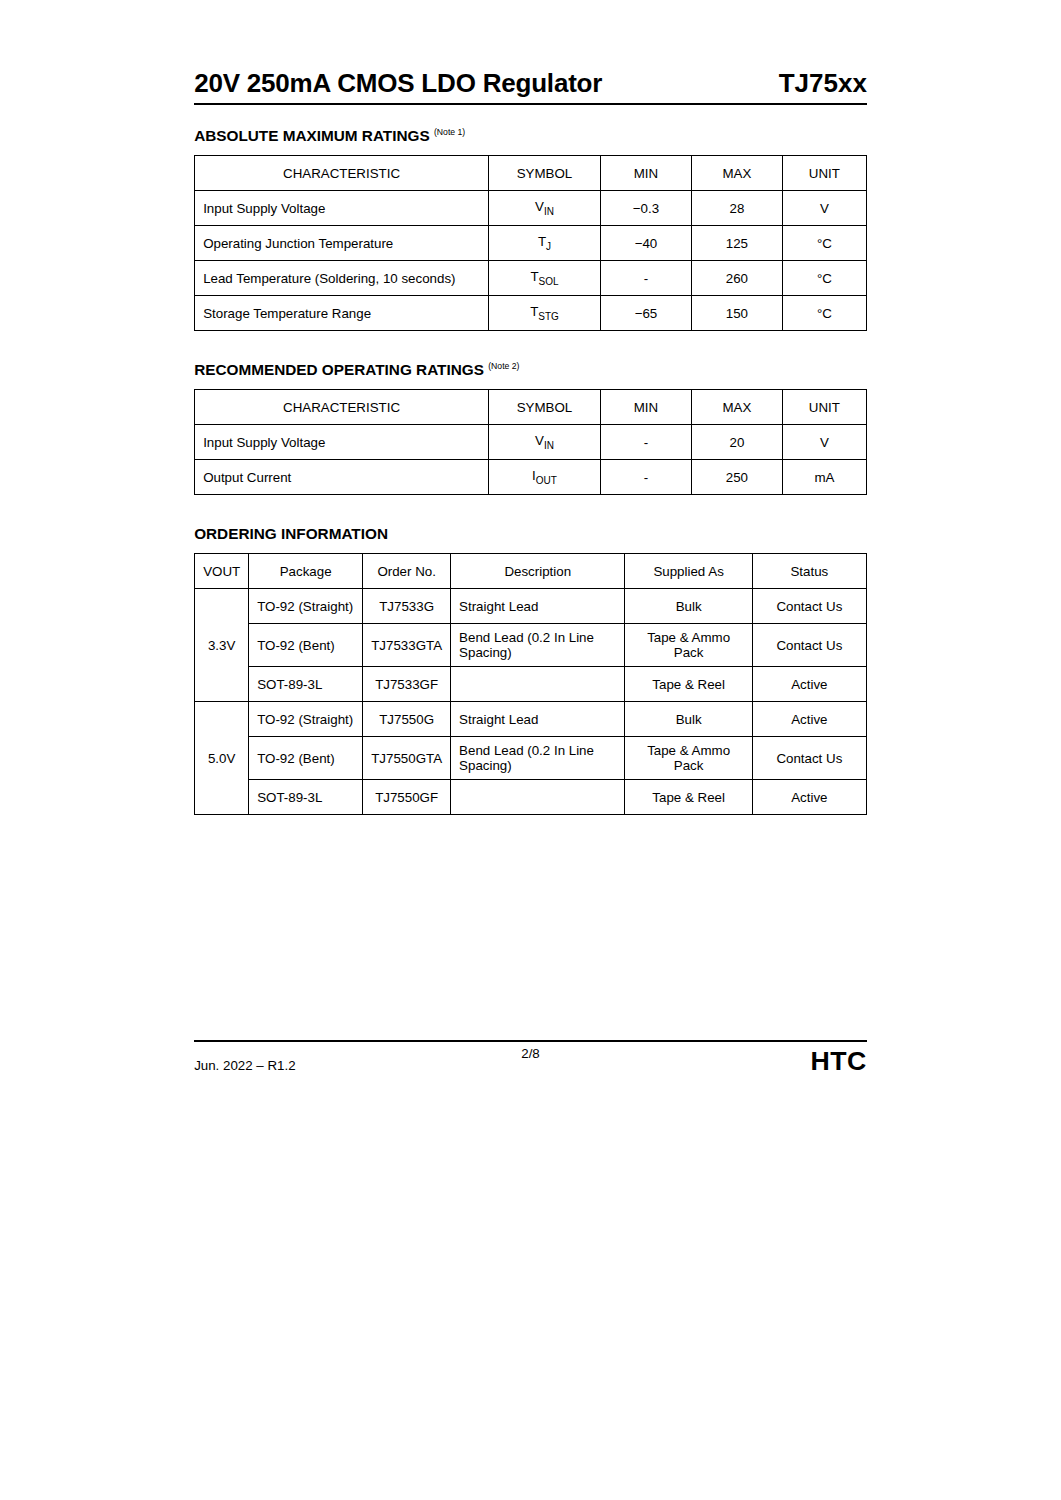20V 250mA CMOS LDO Regulator
TJ75xx
ABSOLUTE MAXIMUM RATINGS (Note 1)
| CHARACTERISTIC | SYMBOL | MIN | MAX | UNIT |
| --- | --- | --- | --- | --- |
| Input Supply Voltage | V IN | −0.3 | 28 | V |
| Operating Junction Temperature | T J | −40 | 125 | °C |
| Lead Temperature (Soldering, 10 seconds) | T SOL | - | 260 | °C |
| Storage Temperature Range | T STG | −65 | 150 | °C |
RECOMMENDED OPERATING RATINGS (Note 2)
| CHARACTERISTIC | SYMBOL | MIN | MAX | UNIT |
| --- | --- | --- | --- | --- |
| Input Supply Voltage | V IN | - | 20 | V |
| Output Current | I OUT | - | 250 | mA |
ORDERING INFORMATION
| VOUT | Package | Order No. | Description | Supplied As | Status |
| --- | --- | --- | --- | --- | --- |
| 3.3V | TO-92 (Straight) | TJ7533G | Straight Lead | Bulk | Contact Us |
| TO-92 (Bent) | TJ7533GTA | Bend Lead (0.2 In Line Spacing) | Tape & Ammo Pack | Contact Us |
| SOT-89-3L | TJ7533GF | | Tape & Reel | Active |
| 5.0V | TO-92 (Straight) | TJ7550G | Straight Lead | Bulk | Active |
| TO-92 (Bent) | TJ7550GTA | Bend Lead (0.2 In Line Spacing) | Tape & Ammo Pack | Contact Us |
| SOT-89-3L | TJ7550GF | | Tape & Reel | Active |
Jun. 2022 – R1.2 2/8 HTC